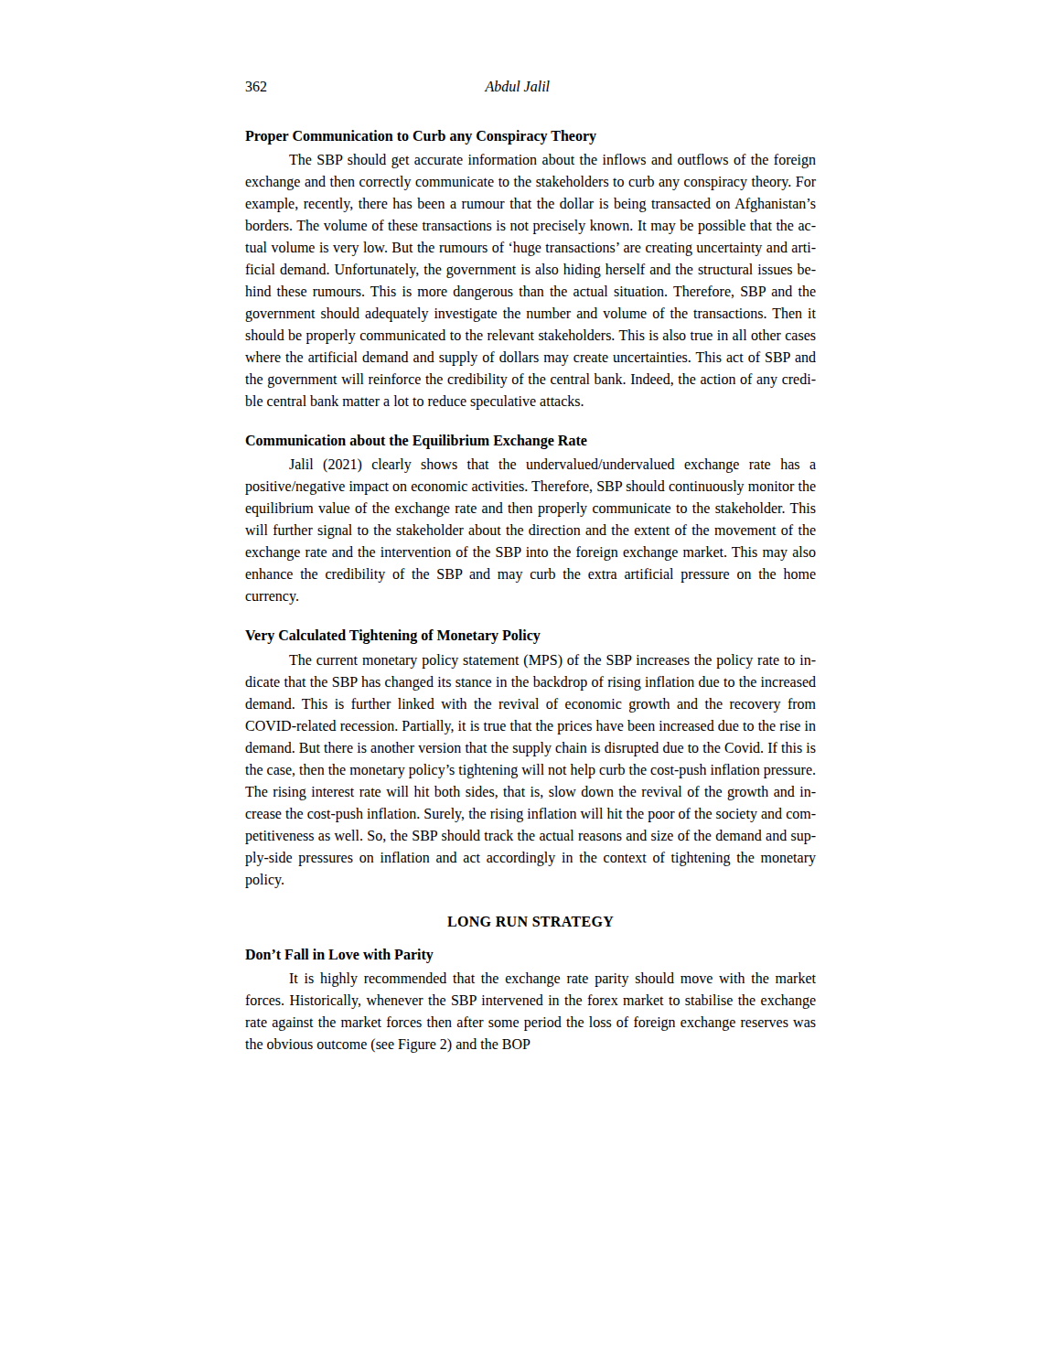362 Abdul Jalil
Proper Communication to Curb any Conspiracy Theory
The SBP should get accurate information about the inflows and outflows of the foreign exchange and then correctly communicate to the stakeholders to curb any conspiracy theory. For example, recently, there has been a rumour that the dollar is being transacted on Afghanistan’s borders. The volume of these transactions is not precisely known. It may be possible that the actual volume is very low. But the rumours of ‘huge transactions’ are creating uncertainty and artificial demand. Unfortunately, the government is also hiding herself and the structural issues behind these rumours. This is more dangerous than the actual situation. Therefore, SBP and the government should adequately investigate the number and volume of the transactions. Then it should be properly communicated to the relevant stakeholders. This is also true in all other cases where the artificial demand and supply of dollars may create uncertainties. This act of SBP and the government will reinforce the credibility of the central bank. Indeed, the action of any credible central bank matter a lot to reduce speculative attacks.
Communication about the Equilibrium Exchange Rate
Jalil (2021) clearly shows that the undervalued/undervalued exchange rate has a positive/negative impact on economic activities. Therefore, SBP should continuously monitor the equilibrium value of the exchange rate and then properly communicate to the stakeholder. This will further signal to the stakeholder about the direction and the extent of the movement of the exchange rate and the intervention of the SBP into the foreign exchange market. This may also enhance the credibility of the SBP and may curb the extra artificial pressure on the home currency.
Very Calculated Tightening of Monetary Policy
The current monetary policy statement (MPS) of the SBP increases the policy rate to indicate that the SBP has changed its stance in the backdrop of rising inflation due to the increased demand. This is further linked with the revival of economic growth and the recovery from COVID-related recession. Partially, it is true that the prices have been increased due to the rise in demand. But there is another version that the supply chain is disrupted due to the Covid. If this is the case, then the monetary policy’s tightening will not help curb the cost-push inflation pressure. The rising interest rate will hit both sides, that is, slow down the revival of the growth and increase the cost-push inflation. Surely, the rising inflation will hit the poor of the society and competitiveness as well. So, the SBP should track the actual reasons and size of the demand and supply-side pressures on inflation and act accordingly in the context of tightening the monetary policy.
LONG RUN STRATEGY
Don’t Fall in Love with Parity
It is highly recommended that the exchange rate parity should move with the market forces. Historically, whenever the SBP intervened in the forex market to stabilise the exchange rate against the market forces then after some period the loss of foreign exchange reserves was the obvious outcome (see Figure 2) and the BOP